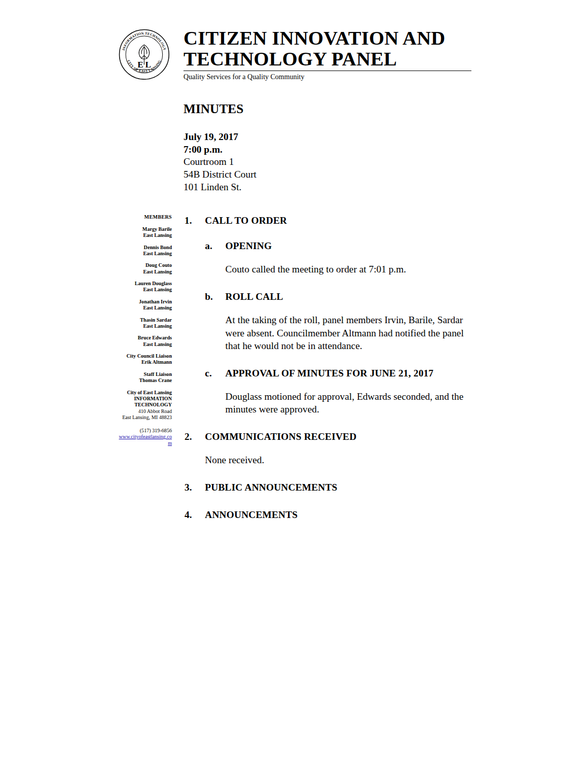INFORMATION TECHNOLOGY CITY OF EAST LANSING E L
CITIZEN INNOVATION AND
TECHNOLOGY PANEL
Quality Services for a Quality Community
MINUTES
July 19, 2017
7:00 p.m.
Courtroom 1
54B District Court
101 Linden St.
MEMBERS
Margy Barile
East Lansing
Dennis Bond
East Lansing
Doug Couto
East Lansing
Lauren Douglass
East Lansing
Jonathan Irvin
East Lansing
Thasin Sardar
East Lansing
Bruce Edwards
East Lansing
City Council Liaison
Erik Altmann
Staff Liaison
Thomas Crane
City of East Lansing
INFORMATION
TECHNOLOGY
410 Abbot Road
East Lansing, MI 48823
(517) 319-6856
www.cityofeastlansing.com
1. CALL TO ORDER
a. OPENING
Couto called the meeting to order at 7:01 p.m.
b. ROLL CALL
At the taking of the roll, panel members Irvin, Barile, Sardar were absent. Councilmember Altmann had notified the panel that he would not be in attendance.
c. APPROVAL OF MINUTES FOR JUNE 21, 2017
Douglass motioned for approval, Edwards seconded, and the minutes were approved.
2. COMMUNICATIONS RECEIVED
None received.
3. PUBLIC ANNOUNCEMENTS
4. ANNOUNCEMENTS